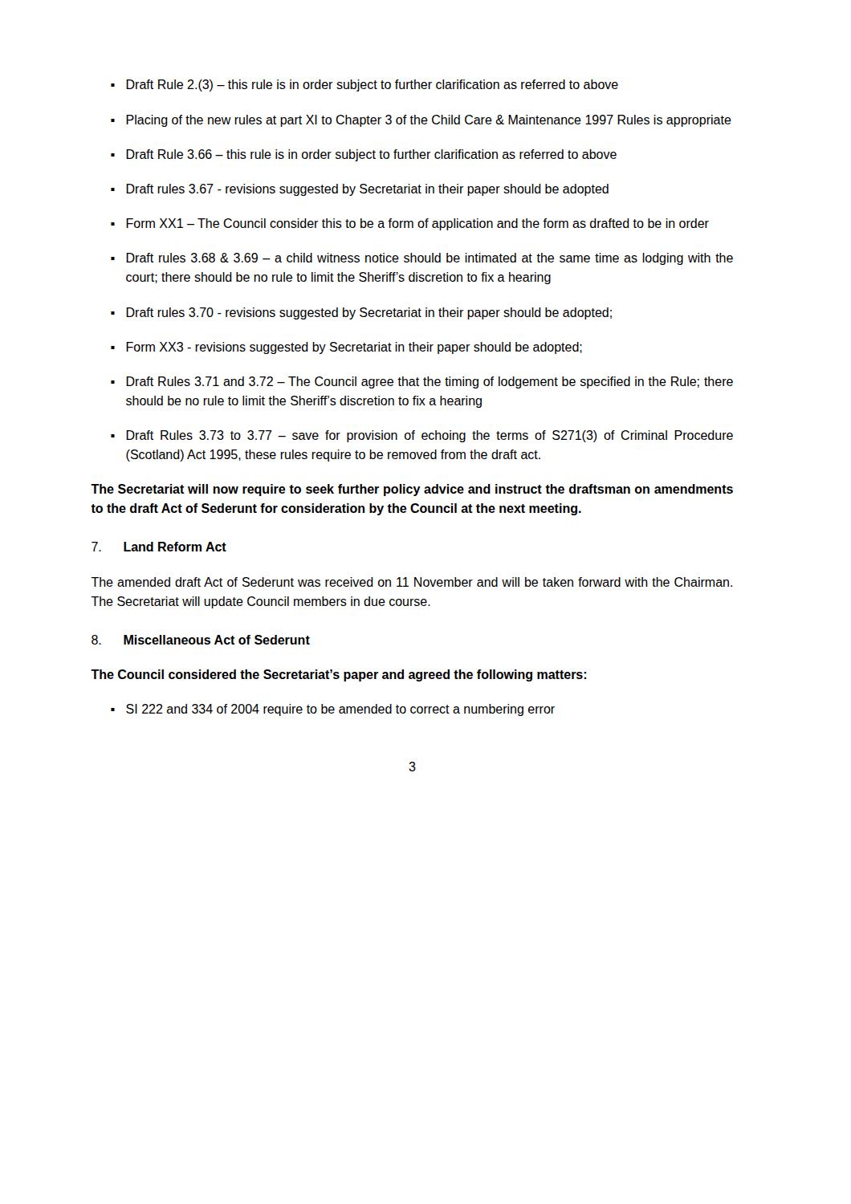Draft Rule 2.(3) – this rule is in order subject to further clarification as referred to above
Placing of the new rules at part XI to Chapter 3 of the Child Care & Maintenance 1997 Rules is appropriate
Draft Rule 3.66 – this rule is in order subject to further clarification as referred to above
Draft rules 3.67 - revisions suggested by Secretariat in their paper should be adopted
Form XX1 – The Council consider this to be a form of application and the form as drafted to be in order
Draft rules 3.68 & 3.69 – a child witness notice should be intimated at the same time as lodging with the court; there should be no rule to limit the Sheriff’s discretion to fix a hearing
Draft rules 3.70 - revisions suggested by Secretariat in their paper should be adopted;
Form XX3 - revisions suggested by Secretariat in their paper should be adopted;
Draft Rules 3.71 and 3.72 – The Council agree that the timing of lodgement be specified in the Rule; there should be no rule to limit the Sheriff’s discretion to fix a hearing
Draft Rules 3.73 to 3.77 – save for provision of echoing the terms of S271(3) of Criminal Procedure (Scotland) Act 1995, these rules require to be removed from the draft act.
The Secretariat will now require to seek further policy advice and instruct the draftsman on amendments to the draft Act of Sederunt for consideration by the Council at the next meeting.
7. Land Reform Act
The amended draft Act of Sederunt was received on 11 November and will be taken forward with the Chairman. The Secretariat will update Council members in due course.
8. Miscellaneous Act of Sederunt
The Council considered the Secretariat’s paper and agreed the following matters:
SI 222 and 334 of 2004 require to be amended to correct a numbering error
3